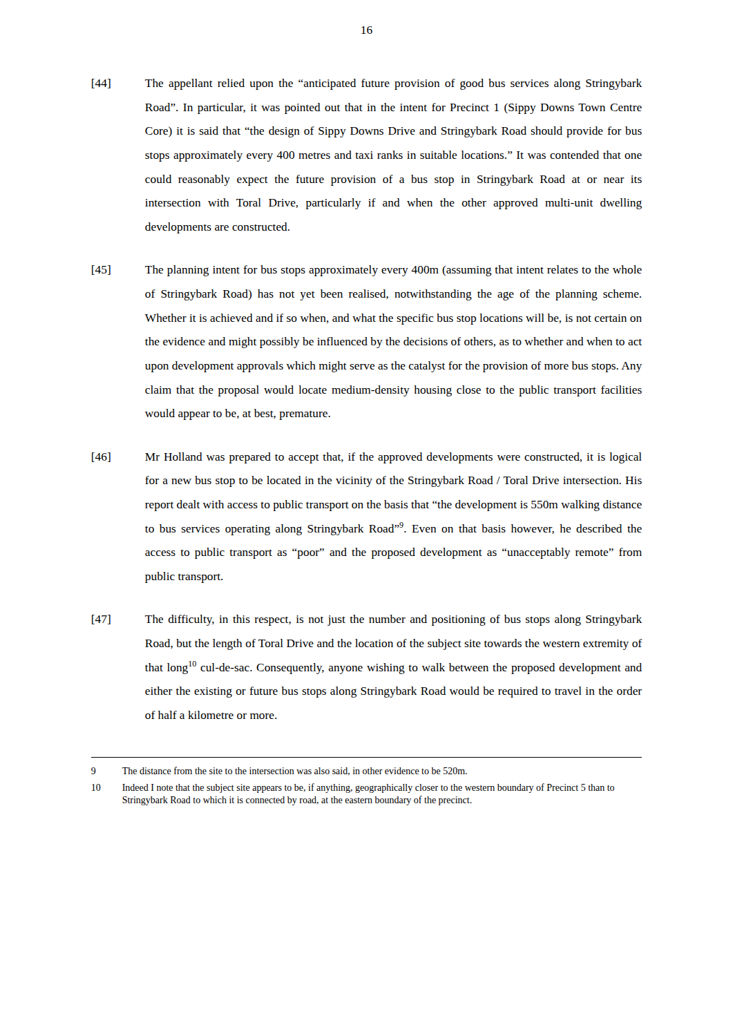16
[44]
The appellant relied upon the “anticipated future provision of good bus services along Stringybark Road”. In particular, it was pointed out that in the intent for Precinct 1 (Sippy Downs Town Centre Core) it is said that “the design of Sippy Downs Drive and Stringybark Road should provide for bus stops approximately every 400 metres and taxi ranks in suitable locations.” It was contended that one could reasonably expect the future provision of a bus stop in Stringybark Road at or near its intersection with Toral Drive, particularly if and when the other approved multi-unit dwelling developments are constructed.
[45]
The planning intent for bus stops approximately every 400m (assuming that intent relates to the whole of Stringybark Road) has not yet been realised, notwithstanding the age of the planning scheme. Whether it is achieved and if so when, and what the specific bus stop locations will be, is not certain on the evidence and might possibly be influenced by the decisions of others, as to whether and when to act upon development approvals which might serve as the catalyst for the provision of more bus stops. Any claim that the proposal would locate medium-density housing close to the public transport facilities would appear to be, at best, premature.
[46]
Mr Holland was prepared to accept that, if the approved developments were constructed, it is logical for a new bus stop to be located in the vicinity of the Stringybark Road / Toral Drive intersection. His report dealt with access to public transport on the basis that “the development is 550m walking distance to bus services operating along Stringybark Road”9. Even on that basis however, he described the access to public transport as “poor” and the proposed development as “unacceptably remote” from public transport.
[47]
The difficulty, in this respect, is not just the number and positioning of bus stops along Stringybark Road, but the length of Toral Drive and the location of the subject site towards the western extremity of that long10 cul-de-sac. Consequently, anyone wishing to walk between the proposed development and either the existing or future bus stops along Stringybark Road would be required to travel in the order of half a kilometre or more.
9
The distance from the site to the intersection was also said, in other evidence to be 520m.
10
Indeed I note that the subject site appears to be, if anything, geographically closer to the western boundary of Precinct 5 than to Stringybark Road to which it is connected by road, at the eastern boundary of the precinct.